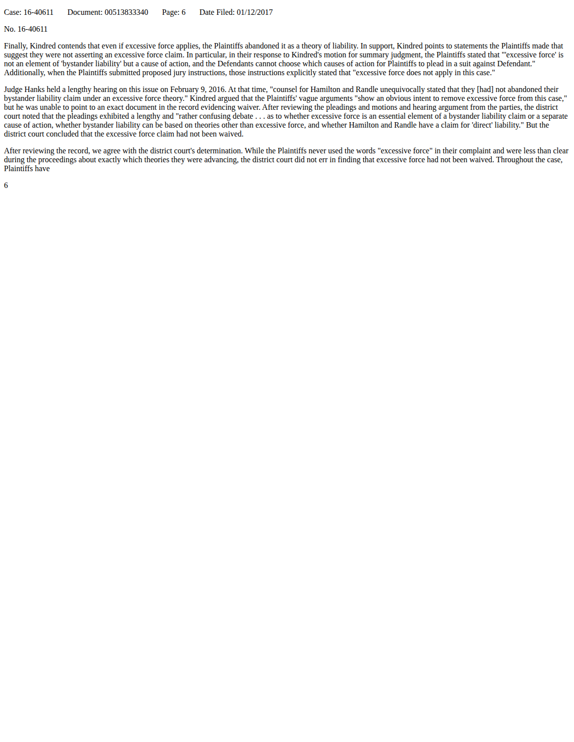Case: 16-40611 Document: 00513833340 Page: 6 Date Filed: 01/12/2017
No. 16-40611
Finally, Kindred contends that even if excessive force applies, the Plaintiffs abandoned it as a theory of liability. In support, Kindred points to statements the Plaintiffs made that suggest they were not asserting an excessive force claim. In particular, in their response to Kindred's motion for summary judgment, the Plaintiffs stated that "'excessive force' is not an element of 'bystander liability' but a cause of action, and the Defendants cannot choose which causes of action for Plaintiffs to plead in a suit against Defendant." Additionally, when the Plaintiffs submitted proposed jury instructions, those instructions explicitly stated that "excessive force does not apply in this case."
Judge Hanks held a lengthy hearing on this issue on February 9, 2016. At that time, "counsel for Hamilton and Randle unequivocally stated that they [had] not abandoned their bystander liability claim under an excessive force theory." Kindred argued that the Plaintiffs' vague arguments "show an obvious intent to remove excessive force from this case," but he was unable to point to an exact document in the record evidencing waiver. After reviewing the pleadings and motions and hearing argument from the parties, the district court noted that the pleadings exhibited a lengthy and "rather confusing debate . . . as to whether excessive force is an essential element of a bystander liability claim or a separate cause of action, whether bystander liability can be based on theories other than excessive force, and whether Hamilton and Randle have a claim for 'direct' liability." But the district court concluded that the excessive force claim had not been waived.
After reviewing the record, we agree with the district court's determination. While the Plaintiffs never used the words "excessive force" in their complaint and were less than clear during the proceedings about exactly which theories they were advancing, the district court did not err in finding that excessive force had not been waived. Throughout the case, Plaintiffs have
6